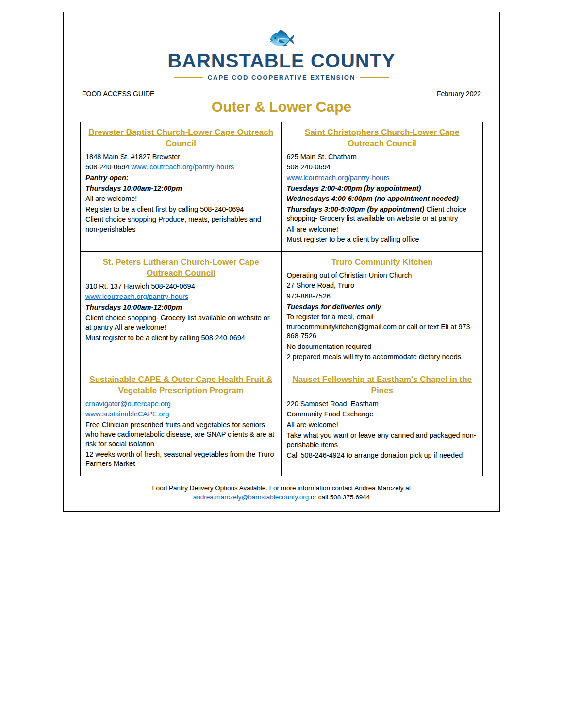🐟
BARNSTABLE COUNTY
CAPE COD COOPERATIVE EXTENSION
FOOD ACCESS GUIDE February 2022
Outer & Lower Cape
| Brewster Baptist Church-Lower Cape Outreach Council 1848 Main St. #1827 Brewster 508-240-0694 www.lcoutreach.org/pantry-hours Pantry open: Thursdays 10:00am-12:00pm All are welcome! Register to be a client first by calling 508-240-0694 Client choice shopping Produce, meats, perishables and non-perishables | Saint Christophers Church-Lower Cape Outreach Council 625 Main St. Chatham 508-240-0694 www.lcoutreach.org/pantry-hours Tuesdays 2:00-4:00pm (by appointment) Wednesdays 4:00-6:00pm (no appointment needed) Thursdays 3:00-5:00pm (by appointment) Client choice shopping- Grocery list available on website or at pantry All are welcome! Must register to be a client by calling office |
| St. Peters Lutheran Church-Lower Cape Outreach Council 310 Rt. 137 Harwich 508-240-0694 www.lcoutreach.org/pantry-hours Thursdays 10:00am-12:00pm Client choice shopping- Grocery list available on website or at pantry All are welcome! Must register to be a client by calling 508-240-0694 | Truro Community Kitchen Operating out of Christian Union Church 27 Shore Road, Truro 973-868-7526 Tuesdays for deliveries only To register for a meal, email trurocommunitykitchen@gmail.com or call or text Eli at 973-868-7526 No documentation required 2 prepared meals will try to accommodate dietary needs |
| Sustainable CAPE & Outer Cape Health Fruit & Vegetable Prescription Program crnavigator@outercape.org www.sustainableCAPE.org Free Clinician prescribed fruits and vegetables for seniors who have cadiometabolic disease, are SNAP clients & are at risk for social isolation 12 weeks worth of fresh, seasonal vegetables from the Truro Farmers Market | Nauset Fellowship at Eastham's Chapel in the Pines 220 Samoset Road, Eastham Community Food Exchange All are welcome! Take what you want or leave any canned and packaged non-perishable items Call 508-246-4924 to arrange donation pick up if needed |
Food Pantry Delivery Options Available. For more information contact Andrea Marczely at
andrea.marczely@barnstablecounty.org or call 508.375.6944